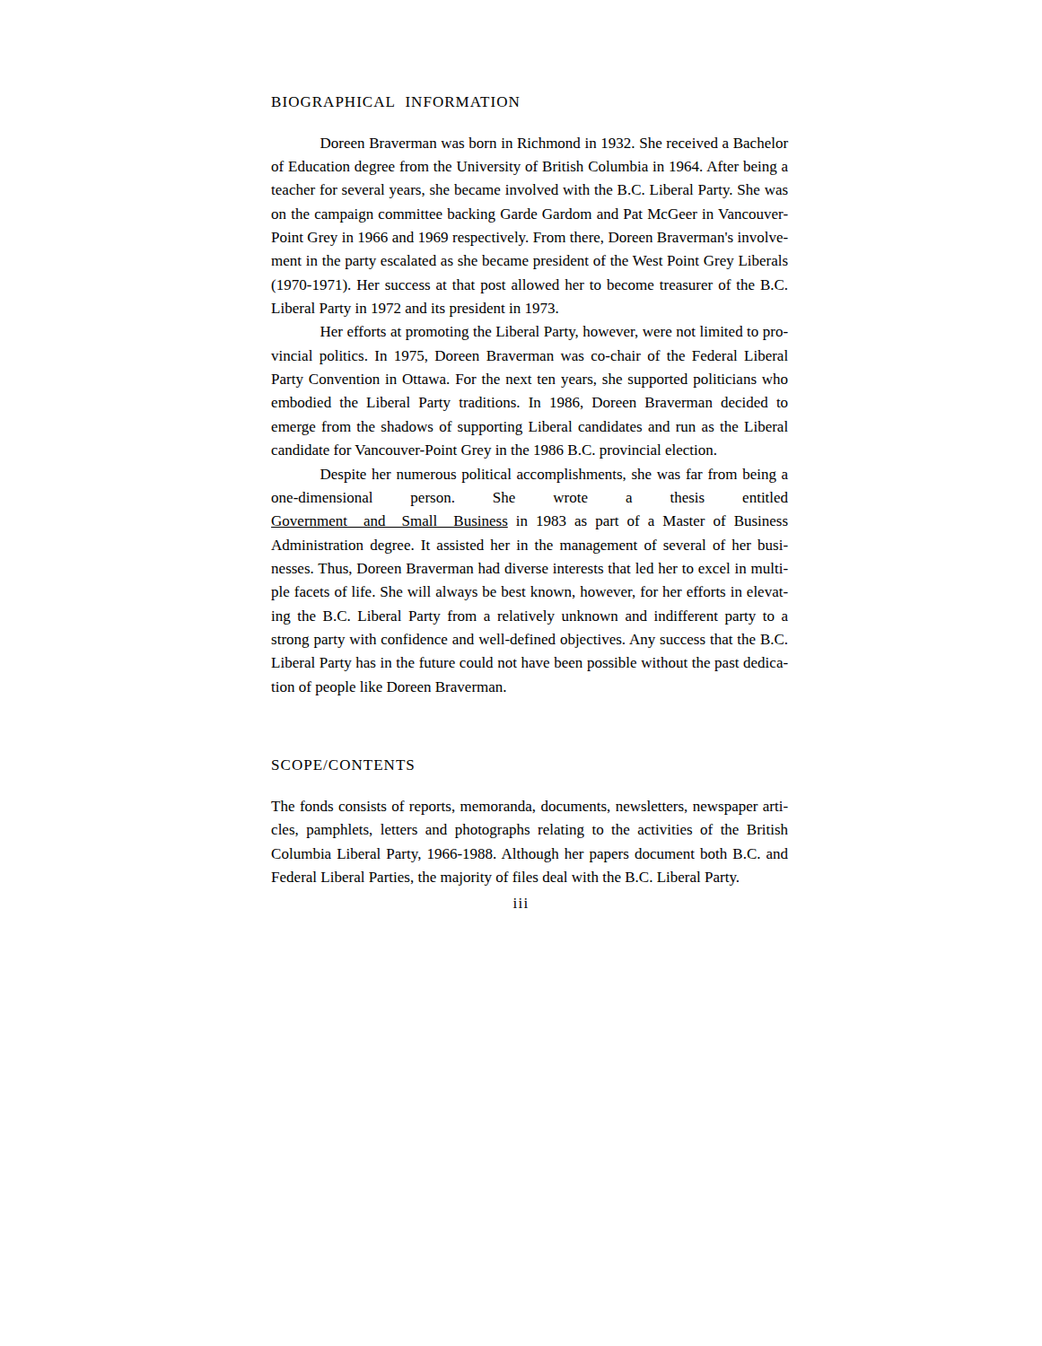BIOGRAPHICAL INFORMATION
Doreen Braverman was born in Richmond in 1932. She received a Bachelor of Education degree from the University of British Columbia in 1964. After being a teacher for several years, she became involved with the B.C. Liberal Party. She was on the campaign committee backing Garde Gardom and Pat McGeer in Vancouver-Point Grey in 1966 and 1969 respectively. From there, Doreen Braverman's involvement in the party escalated as she became president of the West Point Grey Liberals (1970-1971). Her success at that post allowed her to become treasurer of the B.C. Liberal Party in 1972 and its president in 1973.
Her efforts at promoting the Liberal Party, however, were not limited to provincial politics. In 1975, Doreen Braverman was co-chair of the Federal Liberal Party Convention in Ottawa. For the next ten years, she supported politicians who embodied the Liberal Party traditions. In 1986, Doreen Braverman decided to emerge from the shadows of supporting Liberal candidates and run as the Liberal candidate for Vancouver-Point Grey in the 1986 B.C. provincial election.
Despite her numerous political accomplishments, she was far from being a one-dimensional person. She wrote a thesis entitled Government and Small Business in 1983 as part of a Master of Business Administration degree. It assisted her in the management of several of her businesses. Thus, Doreen Braverman had diverse interests that led her to excel in multiple facets of life. She will always be best known, however, for her efforts in elevating the B.C. Liberal Party from a relatively unknown and indifferent party to a strong party with confidence and well-defined objectives. Any success that the B.C. Liberal Party has in the future could not have been possible without the past dedication of people like Doreen Braverman.
SCOPE/CONTENTS
The fonds consists of reports, memoranda, documents, newsletters, newspaper articles, pamphlets, letters and photographs relating to the activities of the British Columbia Liberal Party, 1966-1988. Although her papers document both B.C. and Federal Liberal Parties, the majority of files deal with the B.C. Liberal Party.
iii